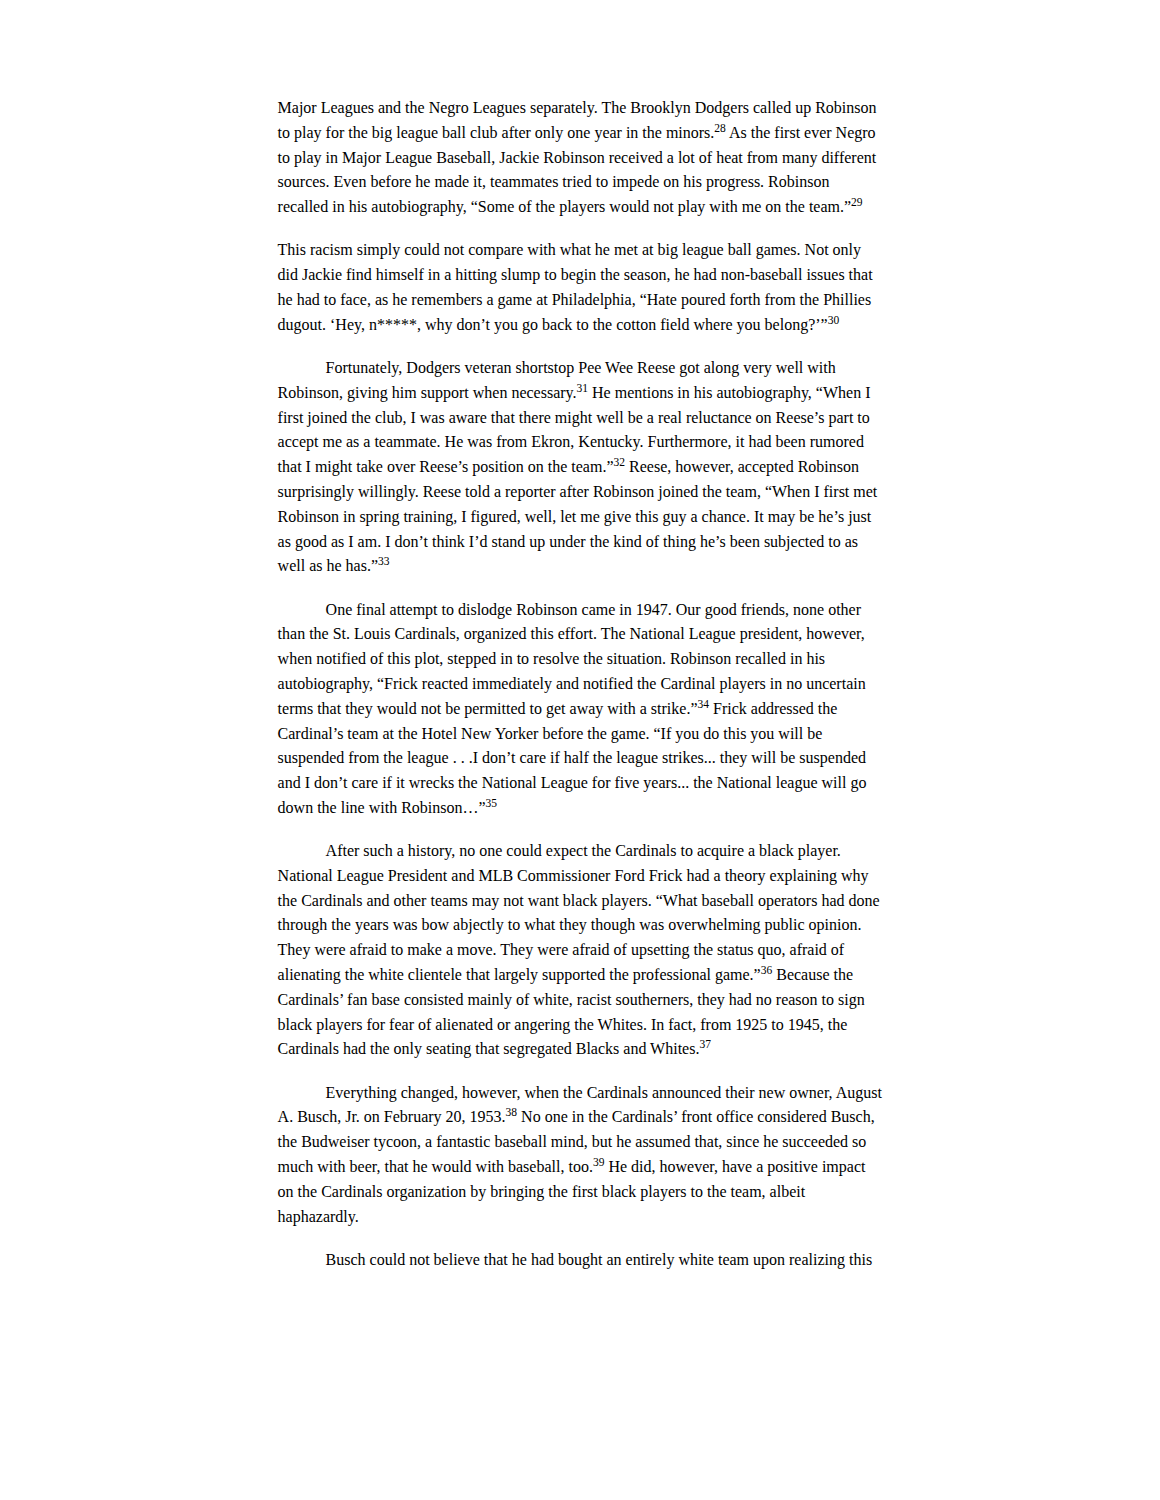Major Leagues and the Negro Leagues separately. The Brooklyn Dodgers called up Robinson to play for the big league ball club after only one year in the minors.28 As the first ever Negro to play in Major League Baseball, Jackie Robinson received a lot of heat from many different sources. Even before he made it, teammates tried to impede on his progress. Robinson recalled in his autobiography, “Some of the players would not play with me on the team.”29
This racism simply could not compare with what he met at big league ball games. Not only did Jackie find himself in a hitting slump to begin the season, he had non-baseball issues that he had to face, as he remembers a game at Philadelphia, “Hate poured forth from the Phillies dugout. ‘Hey, n*****, why don’t you go back to the cotton field where you belong?’”30
Fortunately, Dodgers veteran shortstop Pee Wee Reese got along very well with Robinson, giving him support when necessary.31 He mentions in his autobiography, “When I first joined the club, I was aware that there might well be a real reluctance on Reese’s part to accept me as a teammate. He was from Ekron, Kentucky. Furthermore, it had been rumored that I might take over Reese’s position on the team.”32 Reese, however, accepted Robinson surprisingly willingly. Reese told a reporter after Robinson joined the team, “When I first met Robinson in spring training, I figured, well, let me give this guy a chance. It may be he’s just as good as I am. I don’t think I’d stand up under the kind of thing he’s been subjected to as well as he has.”33
One final attempt to dislodge Robinson came in 1947. Our good friends, none other than the St. Louis Cardinals, organized this effort. The National League president, however, when notified of this plot, stepped in to resolve the situation. Robinson recalled in his autobiography, “Frick reacted immediately and notified the Cardinal players in no uncertain terms that they would not be permitted to get away with a strike.”34 Frick addressed the Cardinal’s team at the Hotel New Yorker before the game. “If you do this you will be suspended from the league . . .I don’t care if half the league strikes... they will be suspended and I don’t care if it wrecks the National League for five years... the National league will go down the line with Robinson…”35
After such a history, no one could expect the Cardinals to acquire a black player. National League President and MLB Commissioner Ford Frick had a theory explaining why the Cardinals and other teams may not want black players. “What baseball operators had done through the years was bow abjectly to what they though was overwhelming public opinion. They were afraid to make a move. They were afraid of upsetting the status quo, afraid of alienating the white clientele that largely supported the professional game.”36 Because the Cardinals’ fan base consisted mainly of white, racist southerners, they had no reason to sign black players for fear of alienated or angering the Whites. In fact, from 1925 to 1945, the Cardinals had the only seating that segregated Blacks and Whites.37
Everything changed, however, when the Cardinals announced their new owner, August A. Busch, Jr. on February 20, 1953.38 No one in the Cardinals’ front office considered Busch, the Budweiser tycoon, a fantastic baseball mind, but he assumed that, since he succeeded so much with beer, that he would with baseball, too.39 He did, however, have a positive impact on the Cardinals organization by bringing the first black players to the team, albeit haphazardly.
Busch could not believe that he had bought an entirely white team upon realizing this